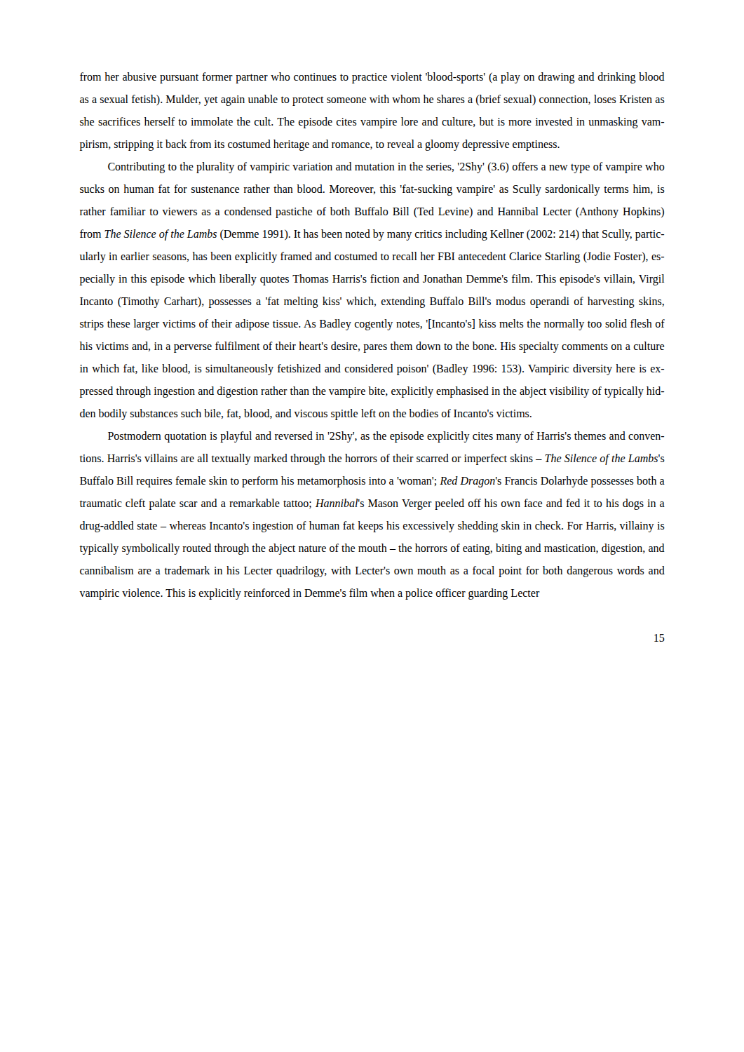from her abusive pursuant former partner who continues to practice violent 'blood-sports' (a play on drawing and drinking blood as a sexual fetish). Mulder, yet again unable to protect someone with whom he shares a (brief sexual) connection, loses Kristen as she sacrifices herself to immolate the cult. The episode cites vampire lore and culture, but is more invested in unmasking vampirism, stripping it back from its costumed heritage and romance, to reveal a gloomy depressive emptiness.
Contributing to the plurality of vampiric variation and mutation in the series, '2Shy' (3.6) offers a new type of vampire who sucks on human fat for sustenance rather than blood. Moreover, this 'fat-sucking vampire' as Scully sardonically terms him, is rather familiar to viewers as a condensed pastiche of both Buffalo Bill (Ted Levine) and Hannibal Lecter (Anthony Hopkins) from The Silence of the Lambs (Demme 1991). It has been noted by many critics including Kellner (2002: 214) that Scully, particularly in earlier seasons, has been explicitly framed and costumed to recall her FBI antecedent Clarice Starling (Jodie Foster), especially in this episode which liberally quotes Thomas Harris's fiction and Jonathan Demme's film. This episode's villain, Virgil Incanto (Timothy Carhart), possesses a 'fat melting kiss' which, extending Buffalo Bill's modus operandi of harvesting skins, strips these larger victims of their adipose tissue. As Badley cogently notes, '[Incanto's] kiss melts the normally too solid flesh of his victims and, in a perverse fulfilment of their heart's desire, pares them down to the bone. His specialty comments on a culture in which fat, like blood, is simultaneously fetishized and considered poison' (Badley 1996: 153). Vampiric diversity here is expressed through ingestion and digestion rather than the vampire bite, explicitly emphasised in the abject visibility of typically hidden bodily substances such bile, fat, blood, and viscous spittle left on the bodies of Incanto's victims.
Postmodern quotation is playful and reversed in '2Shy', as the episode explicitly cites many of Harris's themes and conventions. Harris's villains are all textually marked through the horrors of their scarred or imperfect skins – The Silence of the Lambs's Buffalo Bill requires female skin to perform his metamorphosis into a 'woman'; Red Dragon's Francis Dolarhyde possesses both a traumatic cleft palate scar and a remarkable tattoo; Hannibal's Mason Verger peeled off his own face and fed it to his dogs in a drug-addled state – whereas Incanto's ingestion of human fat keeps his excessively shedding skin in check. For Harris, villainy is typically symbolically routed through the abject nature of the mouth – the horrors of eating, biting and mastication, digestion, and cannibalism are a trademark in his Lecter quadrilogy, with Lecter's own mouth as a focal point for both dangerous words and vampiric violence. This is explicitly reinforced in Demme's film when a police officer guarding Lecter
15